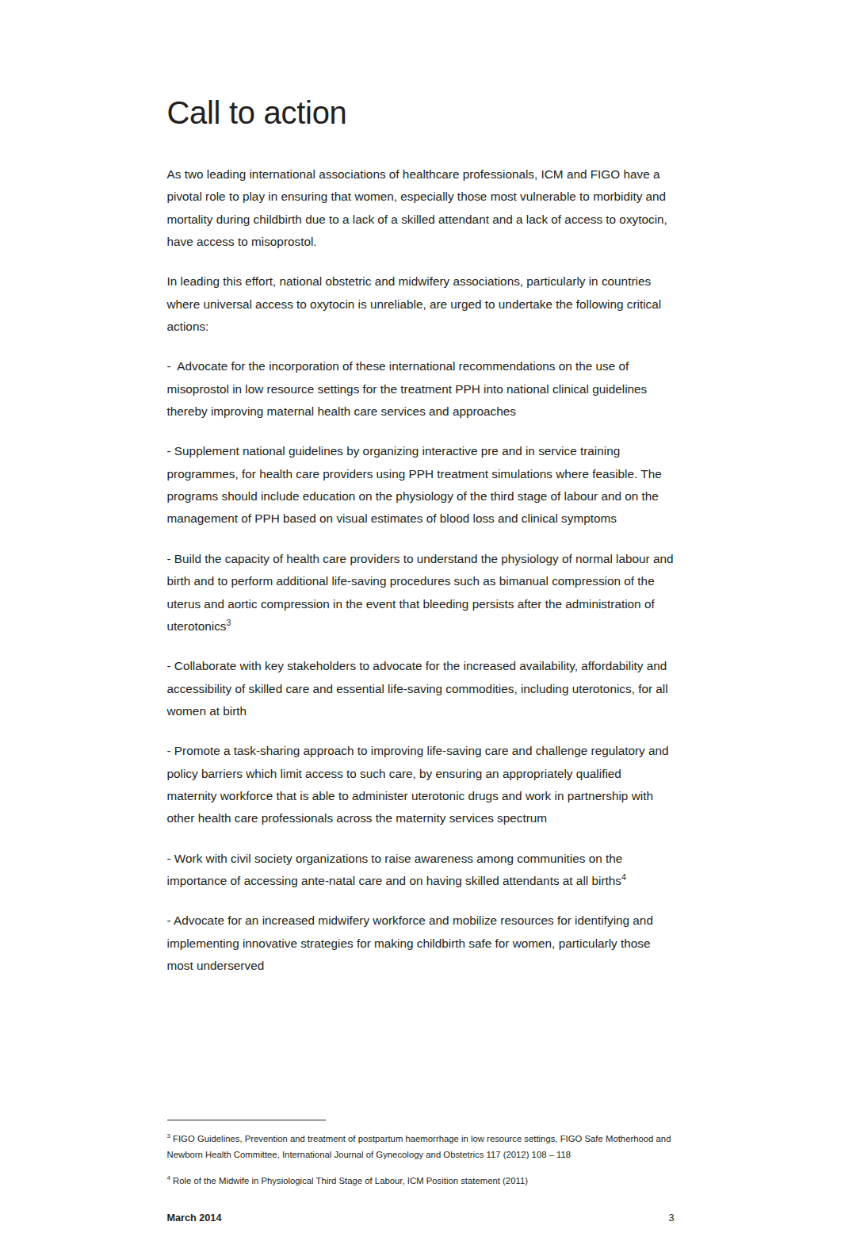Call to action
As two leading international associations of healthcare professionals, ICM and FIGO have a pivotal role to play in ensuring that women, especially those most vulnerable to morbidity and mortality during childbirth due to a lack of a skilled attendant and a lack of access to oxytocin, have access to misoprostol.
In leading this effort, national obstetric and midwifery associations, particularly in countries where universal access to oxytocin is unreliable, are urged to undertake the following critical actions:
- Advocate for the incorporation of these international recommendations on the use of misoprostol in low resource settings for the treatment PPH into national clinical guidelines thereby improving maternal health care services and approaches
- Supplement national guidelines by organizing interactive pre and in service training programmes, for health care providers using PPH treatment simulations where feasible. The programs should include education on the physiology of the third stage of labour and on the management of PPH based on visual estimates of blood loss and clinical symptoms
- Build the capacity of health care providers to understand the physiology of normal labour and birth and to perform additional life-saving procedures such as bimanual compression of the uterus and aortic compression in the event that bleeding persists after the administration of uterotonics3
- Collaborate with key stakeholders to advocate for the increased availability, affordability and accessibility of skilled care and essential life-saving commodities, including uterotonics, for all women at birth
- Promote a task-sharing approach to improving life-saving care and challenge regulatory and policy barriers which limit access to such care, by ensuring an appropriately qualified maternity workforce that is able to administer uterotonic drugs and work in partnership with other health care professionals across the maternity services spectrum
- Work with civil society organizations to raise awareness among communities on the importance of accessing ante-natal care and on having skilled attendants at all births4
- Advocate for an increased midwifery workforce and mobilize resources for identifying and implementing innovative strategies for making childbirth safe for women, particularly those most underserved
3 FIGO Guidelines, Prevention and treatment of postpartum haemorrhage in low resource settings, FIGO Safe Motherhood and Newborn Health Committee, International Journal of Gynecology and Obstetrics 117 (2012) 108 – 118
4 Role of the Midwife in Physiological Third Stage of Labour, ICM Position statement (2011)
March 2014 3